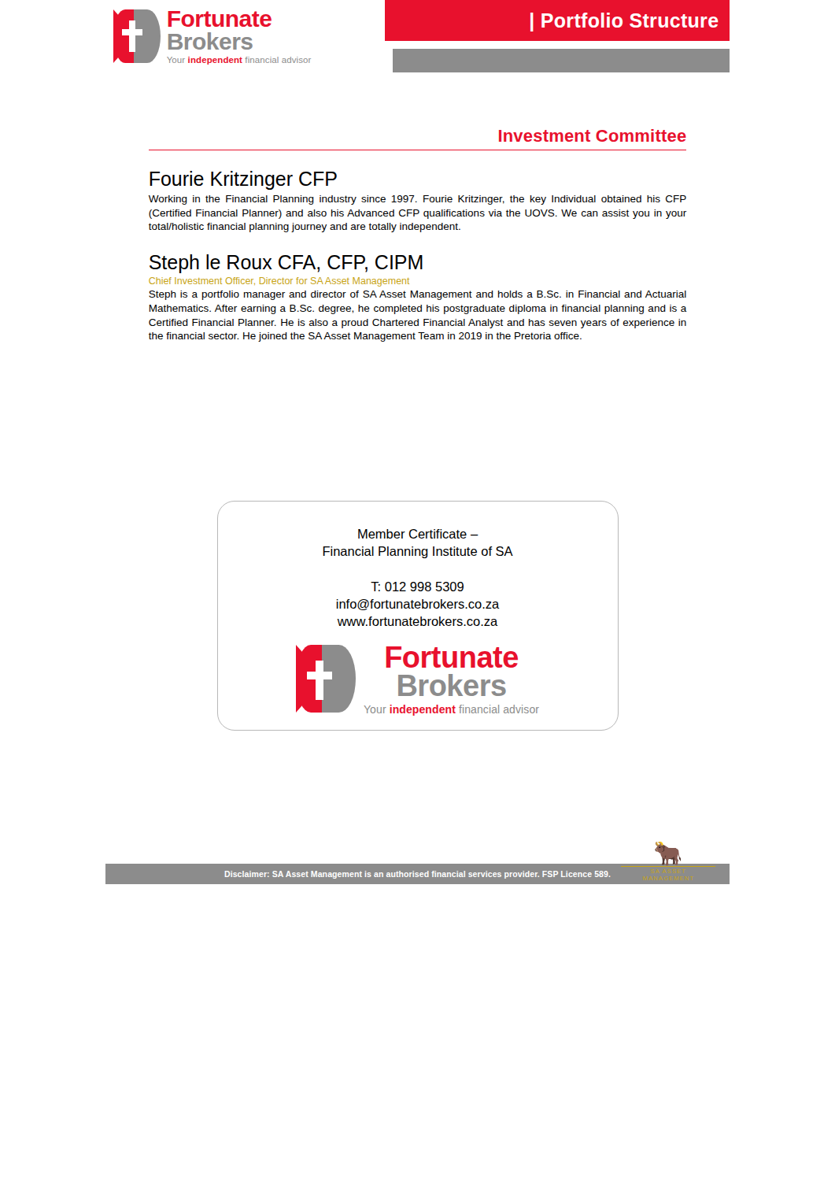Fortunate
Brokers
Your independent financial advisor
| Portfolio Structure
Investment Committee
Fourie Kritzinger CFP
Working in the Financial Planning industry since 1997. Fourie Kritzinger, the key Individual obtained his CFP (Certified Financial Planner) and also his Advanced CFP qualifications via the UOVS. We can assist you in your total/holistic financial planning journey and are totally independent.
Steph le Roux CFA, CFP, CIPM
Chief Investment Officer, Director for SA Asset Management
Steph is a portfolio manager and director of SA Asset Management and holds a B.Sc. in Financial and Actuarial Mathematics. After earning a B.Sc. degree, he completed his postgraduate diploma in financial planning and is a Certified Financial Planner. He is also a proud Chartered Financial Analyst and has seven years of experience in the financial sector. He joined the SA Asset Management Team in 2019 in the Pretoria office.
Member Certificate –
Financial Planning Institute of SA
T: 012 998 5309
info@fortunatebrokers.co.za
www.fortunatebrokers.co.za
Fortunate
Brokers
Your independent financial advisor
Disclaimer: SA Asset Management is an authorised financial services provider. FSP Licence 589.
🐂
SA ASSET
MANAGEMENT